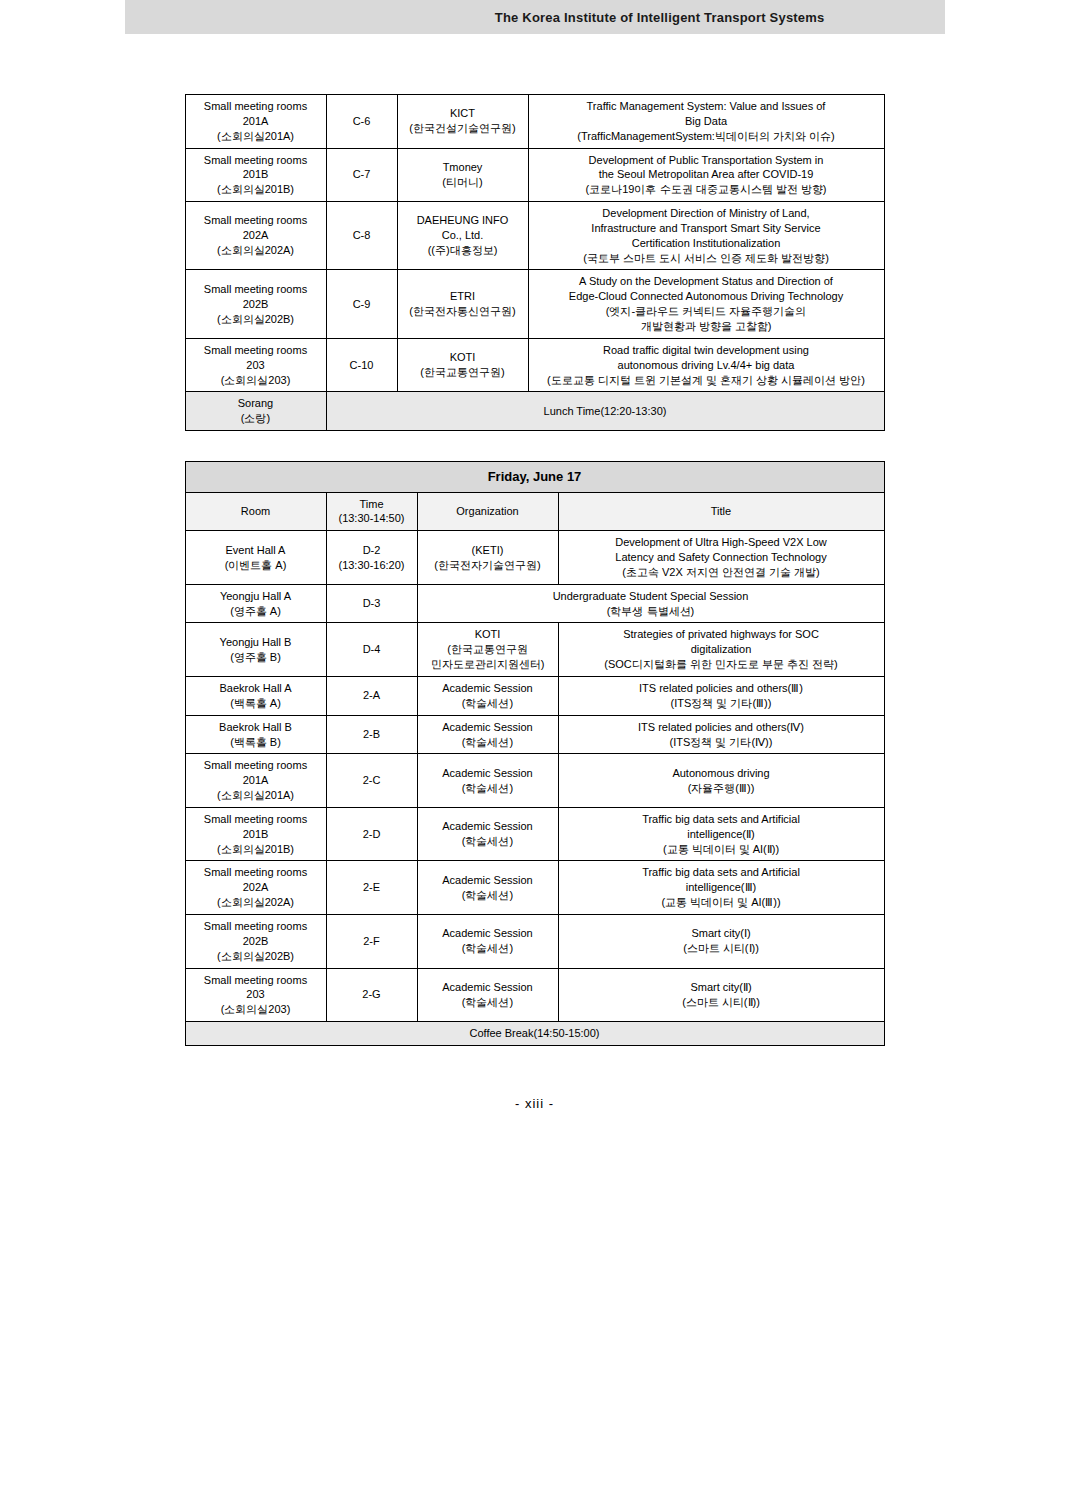The Korea Institute of Intelligent Transport Systems
| Small meeting rooms 201A (소회의실201A) | C-6 | KICT (한국건설기술연구원) | Traffic Management System: Value and Issues of Big Data (TrafficManagementSystem:빅데이터의 가치와 이슈) |
| Small meeting rooms 201B (소회의실201B) | C-7 | Tmoney (티머니) | Development of Public Transportation System in the Seoul Metropolitan Area after COVID-19 (코로나19이후 수도권 대중교통시스템 발전 방향) |
| Small meeting rooms 202A (소회의실202A) | C-8 | DAEHEUNG INFO Co., Ltd. ((주)대흥정보) | Development Direction of Ministry of Land, Infrastructure and Transport Smart Sity Service Certification Institutionalization (국토부 스마트 도시 서비스 인증 제도화 발전방향) |
| Small meeting rooms 202B (소회의실202B) | C-9 | ETRI (한국전자통신연구원) | A Study on the Development Status and Direction of Edge-Cloud Connected Autonomous Driving Technology (엣지-클라우드 커넥티드 자율주행기술의 개발현황과 방향을 고찰함) |
| Small meeting rooms 203 (소회의실203) | C-10 | KOTI (한국교통연구원) | Road traffic digital twin development using autonomous driving Lv.4/4+ big data (도로교통 디지털 트윈 기본설계 및 혼재기 상황 시뮬레이션 방안) |
| Sorang (소랑) | Lunch Time(12:20-13:30) |
| Friday, June 17 |
| Room | Time (13:30-14:50) | Organization | Title |
| Event Hall A (이벤트홀 A) | D-2 (13:30-16:20) | (KETI) (한국전자기술연구원) | Development of Ultra High-Speed V2X Low Latency and Safety Connection Technology (초고속 V2X 저지연 안전연결 기술 개발) |
| Yeongju Hall A (영주홀 A) | D-3 | Undergraduate Student Special Session (학부생 특별세션) |
| Yeongju Hall B (영주홀 B) | D-4 | KOTI (한국교통연구원 민자도로관리지원센터) | Strategies of privated highways for SOC digitalization (SOC디지털화를 위한 민자도로 부문 추진 전략) |
| Baekrok Hall A (백록홀 A) | 2-A | Academic Session (학술세션) | ITS related policies and others(Ⅲ) (ITS정책 및 기타(Ⅲ)) |
| Baekrok Hall B (백록홀 B) | 2-B | Academic Session (학술세션) | ITS related policies and others(Ⅳ) (ITS정책 및 기타(Ⅳ)) |
| Small meeting rooms 201A (소회의실201A) | 2-C | Academic Session (학술세션) | Autonomous driving (자율주행(Ⅲ)) |
| Small meeting rooms 201B (소회의실201B) | 2-D | Academic Session (학술세션) | Traffic big data sets and Artificial intelligence(Ⅱ) (교통 빅데이터 및 AI(Ⅱ)) |
| Small meeting rooms 202A (소회의실202A) | 2-E | Academic Session (학술세션) | Traffic big data sets and Artificial intelligence(Ⅲ) (교통 빅데이터 및 AI(Ⅲ)) |
| Small meeting rooms 202B (소회의실202B) | 2-F | Academic Session (학술세션) | Smart city(Ⅰ) (스마트 시티(Ⅰ)) |
| Small meeting rooms 203 (소회의실203) | 2-G | Academic Session (학술세션) | Smart city(Ⅱ) (스마트 시티(Ⅱ)) |
| Coffee Break(14:50-15:00) |
- xiii -